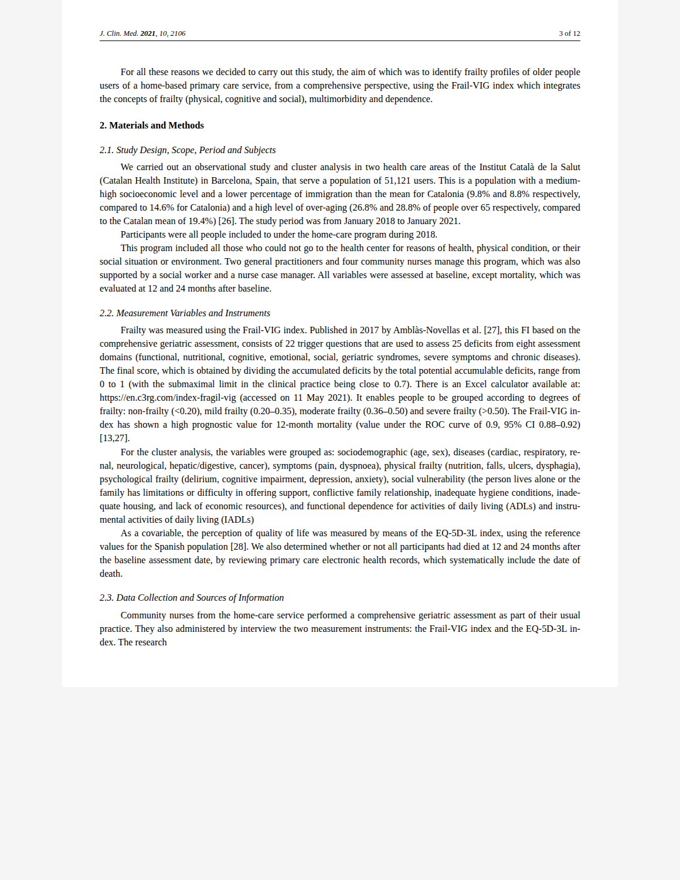J. Clin. Med. 2021, 10, 2106 3 of 12
For all these reasons we decided to carry out this study, the aim of which was to identify frailty profiles of older people users of a home-based primary care service, from a comprehensive perspective, using the Frail-VIG index which integrates the concepts of frailty (physical, cognitive and social), multimorbidity and dependence.
2. Materials and Methods
2.1. Study Design, Scope, Period and Subjects
We carried out an observational study and cluster analysis in two health care areas of the Institut Català de la Salut (Catalan Health Institute) in Barcelona, Spain, that serve a population of 51,121 users. This is a population with a medium-high socioeconomic level and a lower percentage of immigration than the mean for Catalonia (9.8% and 8.8% respectively, compared to 14.6% for Catalonia) and a high level of over-aging (26.8% and 28.8% of people over 65 respectively, compared to the Catalan mean of 19.4%) [26]. The study period was from January 2018 to January 2021.
Participants were all people included to under the home-care program during 2018.
This program included all those who could not go to the health center for reasons of health, physical condition, or their social situation or environment. Two general practitioners and four community nurses manage this program, which was also supported by a social worker and a nurse case manager. All variables were assessed at baseline, except mortality, which was evaluated at 12 and 24 months after baseline.
2.2. Measurement Variables and Instruments
Frailty was measured using the Frail-VIG index. Published in 2017 by Amblàs-Novellas et al. [27], this FI based on the comprehensive geriatric assessment, consists of 22 trigger questions that are used to assess 25 deficits from eight assessment domains (functional, nutritional, cognitive, emotional, social, geriatric syndromes, severe symptoms and chronic diseases). The final score, which is obtained by dividing the accumulated deficits by the total potential accumulable deficits, range from 0 to 1 (with the submaximal limit in the clinical practice being close to 0.7). There is an Excel calculator available at: https://en.c3rg.com/index-fragil-vig (accessed on 11 May 2021). It enables people to be grouped according to degrees of frailty: non-frailty (<0.20), mild frailty (0.20–0.35), moderate frailty (0.36–0.50) and severe frailty (>0.50). The Frail-VIG index has shown a high prognostic value for 12-month mortality (value under the ROC curve of 0.9, 95% CI 0.88–0.92) [13,27].
For the cluster analysis, the variables were grouped as: sociodemographic (age, sex), diseases (cardiac, respiratory, renal, neurological, hepatic/digestive, cancer), symptoms (pain, dyspnoea), physical frailty (nutrition, falls, ulcers, dysphagia), psychological frailty (delirium, cognitive impairment, depression, anxiety), social vulnerability (the person lives alone or the family has limitations or difficulty in offering support, conflictive family relationship, inadequate hygiene conditions, inadequate housing, and lack of economic resources), and functional dependence for activities of daily living (ADLs) and instrumental activities of daily living (IADLs)
As a covariable, the perception of quality of life was measured by means of the EQ-5D-3L index, using the reference values for the Spanish population [28]. We also determined whether or not all participants had died at 12 and 24 months after the baseline assessment date, by reviewing primary care electronic health records, which systematically include the date of death.
2.3. Data Collection and Sources of Information
Community nurses from the home-care service performed a comprehensive geriatric assessment as part of their usual practice. They also administered by interview the two measurement instruments: the Frail-VIG index and the EQ-5D-3L index. The research